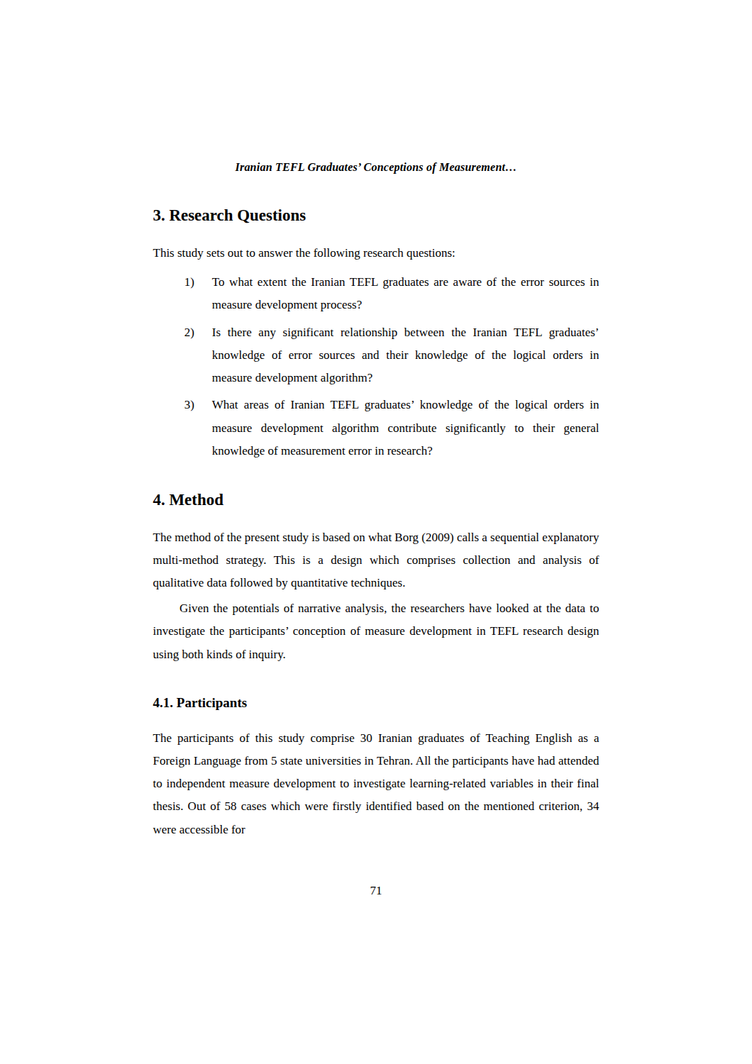Iranian TEFL Graduates’ Conceptions of Measurement…
3. Research Questions
This study sets out to answer the following research questions:
To what extent the Iranian TEFL graduates are aware of the error sources in measure development process?
Is there any significant relationship between the Iranian TEFL graduates’ knowledge of error sources and their knowledge of the logical orders in measure development algorithm?
What areas of Iranian TEFL graduates’ knowledge of the logical orders in measure development algorithm contribute significantly to their general knowledge of measurement error in research?
4. Method
The method of the present study is based on what Borg (2009) calls a sequential explanatory multi-method strategy. This is a design which comprises collection and analysis of qualitative data followed by quantitative techniques.
Given the potentials of narrative analysis, the researchers have looked at the data to investigate the participants’ conception of measure development in TEFL research design using both kinds of inquiry.
4.1. Participants
The participants of this study comprise 30 Iranian graduates of Teaching English as a Foreign Language from 5 state universities in Tehran. All the participants have had attended to independent measure development to investigate learning-related variables in their final thesis. Out of 58 cases which were firstly identified based on the mentioned criterion, 34 were accessible for
71